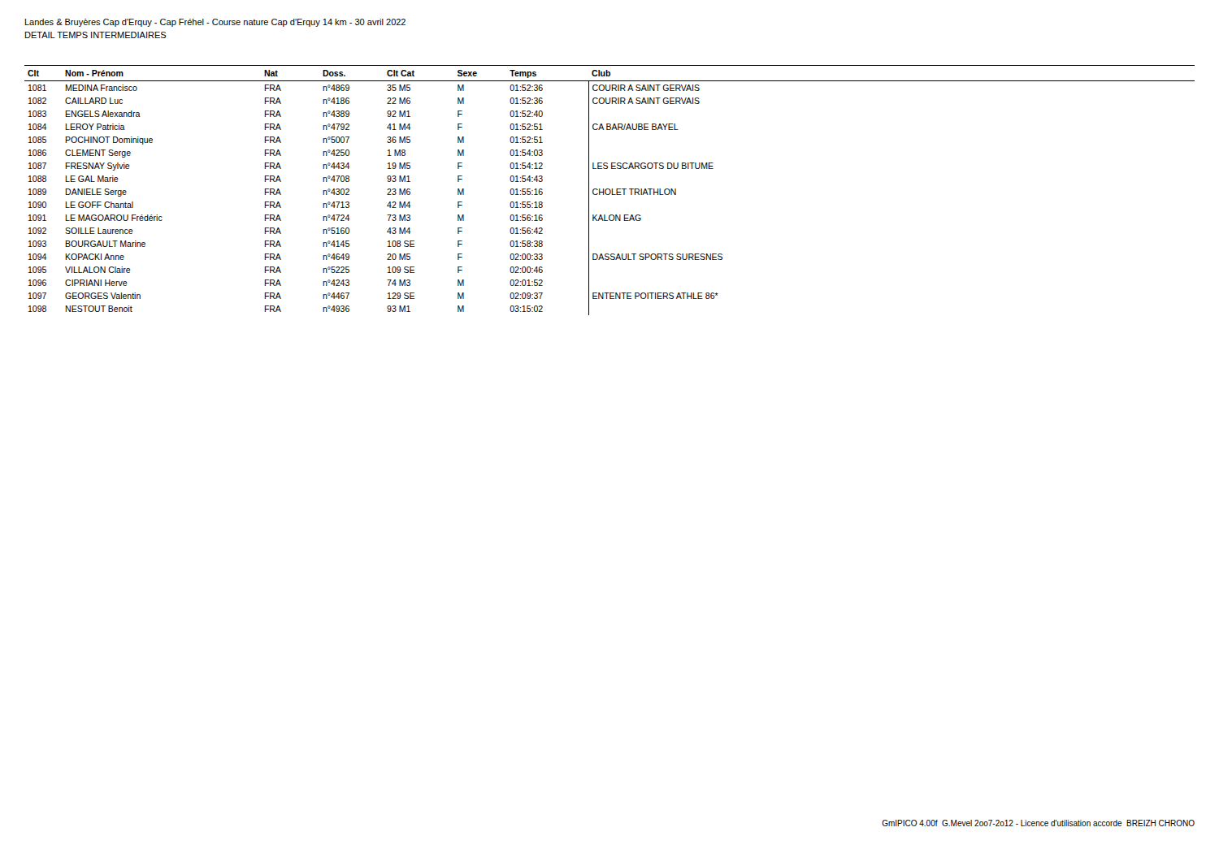Landes & Bruyères Cap d'Erquy - Cap Fréhel - Course nature Cap d'Erquy 14 km - 30 avril 2022
DETAIL TEMPS INTERMEDIAIRES
| Clt | Nom - Prénom | Nat | Doss. | Clt Cat | Sexe | Temps | Club |
| --- | --- | --- | --- | --- | --- | --- | --- |
| 1081 | MEDINA Francisco | FRA | n°4869 | 35 M5 | M | 01:52:36 | COURIR A SAINT GERVAIS |
| 1082 | CAILLARD Luc | FRA | n°4186 | 22 M6 | M | 01:52:36 | COURIR A SAINT GERVAIS |
| 1083 | ENGELS Alexandra | FRA | n°4389 | 92 M1 | F | 01:52:40 | |
| 1084 | LEROY Patricia | FRA | n°4792 | 41 M4 | F | 01:52:51 | CA BAR/AUBE BAYEL |
| 1085 | POCHINOT Dominique | FRA | n°5007 | 36 M5 | M | 01:52:51 | |
| 1086 | CLEMENT Serge | FRA | n°4250 | 1 M8 | M | 01:54:03 | |
| 1087 | FRESNAY Sylvie | FRA | n°4434 | 19 M5 | F | 01:54:12 | LES ESCARGOTS DU BITUME |
| 1088 | LE GAL Marie | FRA | n°4708 | 93 M1 | F | 01:54:43 | |
| 1089 | DANIELE Serge | FRA | n°4302 | 23 M6 | M | 01:55:16 | CHOLET TRIATHLON |
| 1090 | LE GOFF Chantal | FRA | n°4713 | 42 M4 | F | 01:55:18 | |
| 1091 | LE MAGOAROU Frédéric | FRA | n°4724 | 73 M3 | M | 01:56:16 | KALON EAG |
| 1092 | SOILLE Laurence | FRA | n°5160 | 43 M4 | F | 01:56:42 | |
| 1093 | BOURGAULT Marine | FRA | n°4145 | 108 SE | F | 01:58:38 | |
| 1094 | KOPACKI Anne | FRA | n°4649 | 20 M5 | F | 02:00:33 | DASSAULT SPORTS SURESNES |
| 1095 | VILLALON Claire | FRA | n°5225 | 109 SE | F | 02:00:46 | |
| 1096 | CIPRIANI Herve | FRA | n°4243 | 74 M3 | M | 02:01:52 | |
| 1097 | GEORGES Valentin | FRA | n°4467 | 129 SE | M | 02:09:37 | ENTENTE POITIERS ATHLE 86* |
| 1098 | NESTOUT Benoit | FRA | n°4936 | 93 M1 | M | 03:15:02 | |
GmIPICO 4.00f G.Mevel 2oo7-2o12 - Licence d'utilisation accorde BREIZH CHRONO